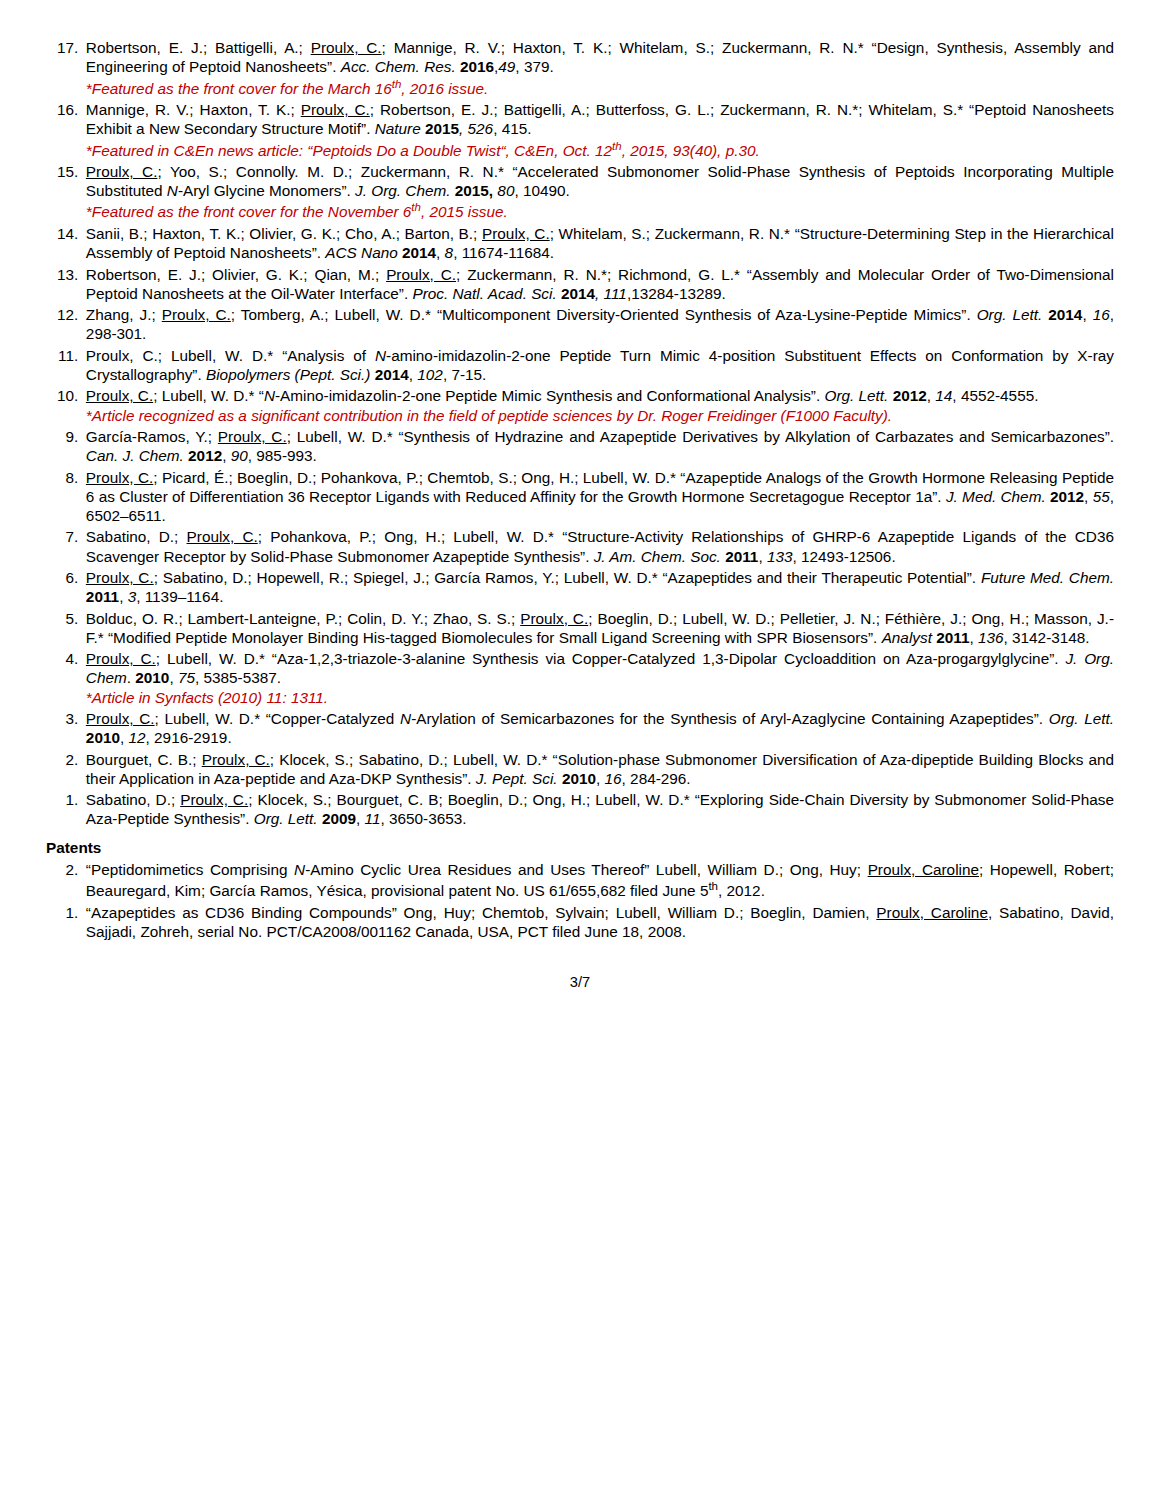17. Robertson, E. J.; Battigelli, A.; Proulx, C.; Mannige, R. V.; Haxton, T. K.; Whitelam, S.; Zuckermann, R. N.* “Design, Synthesis, Assembly and Engineering of Peptoid Nanosheets”. Acc. Chem. Res. 2016,49, 379. *Featured as the front cover for the March 16th, 2016 issue.
16. Mannige, R. V.; Haxton, T. K.; Proulx, C.; Robertson, E. J.; Battigelli, A.; Butterfoss, G. L.; Zuckermann, R. N.*; Whitelam, S.* “Peptoid Nanosheets Exhibit a New Secondary Structure Motif”. Nature 2015, 526, 415. *Featured in C&En news article: “Peptoids Do a Double Twist“, C&En, Oct. 12th, 2015, 93(40), p.30.
15. Proulx, C.; Yoo, S.; Connolly. M. D.; Zuckermann, R. N.* “Accelerated Submonomer Solid-Phase Synthesis of Peptoids Incorporating Multiple Substituted N-Aryl Glycine Monomers”. J. Org. Chem. 2015, 80, 10490. *Featured as the front cover for the November 6th, 2015 issue.
14. Sanii, B.; Haxton, T. K.; Olivier, G. K.; Cho, A.; Barton, B.; Proulx, C.; Whitelam, S.; Zuckermann, R. N.* “Structure-Determining Step in the Hierarchical Assembly of Peptoid Nanosheets”. ACS Nano 2014, 8, 11674-11684.
13. Robertson, E. J.; Olivier, G. K.; Qian, M.; Proulx, C.; Zuckermann, R. N.*; Richmond, G. L.* “Assembly and Molecular Order of Two-Dimensional Peptoid Nanosheets at the Oil-Water Interface”. Proc. Natl. Acad. Sci. 2014, 111,13284-13289.
12. Zhang, J.; Proulx, C.; Tomberg, A.; Lubell, W. D.* “Multicomponent Diversity-Oriented Synthesis of Aza-Lysine-Peptide Mimics”. Org. Lett. 2014, 16, 298-301.
11. Proulx, C.; Lubell, W. D.* “Analysis of N-amino-imidazolin-2-one Peptide Turn Mimic 4-position Substituent Effects on Conformation by X-ray Crystallography”. Biopolymers (Pept. Sci.) 2014, 102, 7-15.
10. Proulx, C.; Lubell, W. D.* “N-Amino-imidazolin-2-one Peptide Mimic Synthesis and Conformational Analysis”. Org. Lett. 2012, 14, 4552-4555. *Article recognized as a significant contribution in the field of peptide sciences by Dr. Roger Freidinger (F1000 Faculty).
9. García-Ramos, Y.; Proulx, C.; Lubell, W. D.* “Synthesis of Hydrazine and Azapeptide Derivatives by Alkylation of Carbazates and Semicarbazones”. Can. J. Chem. 2012, 90, 985-993.
8. Proulx, C.; Picard, É.; Boeglin, D.; Pohankova, P.; Chemtob, S.; Ong, H.; Lubell, W. D.* “Azapeptide Analogs of the Growth Hormone Releasing Peptide 6 as Cluster of Differentiation 36 Receptor Ligands with Reduced Affinity for the Growth Hormone Secretagogue Receptor 1a”. J. Med. Chem. 2012, 55, 6502–6511.
7. Sabatino, D.; Proulx, C.; Pohankova, P.; Ong, H.; Lubell, W. D.* “Structure-Activity Relationships of GHRP-6 Azapeptide Ligands of the CD36 Scavenger Receptor by Solid-Phase Submonomer Azapeptide Synthesis”. J. Am. Chem. Soc. 2011, 133, 12493-12506.
6. Proulx, C.; Sabatino, D.; Hopewell, R.; Spiegel, J.; García Ramos, Y.; Lubell, W. D.* “Azapeptides and their Therapeutic Potential”. Future Med. Chem. 2011, 3, 1139–1164.
5. Bolduc, O. R.; Lambert-Lanteigne, P.; Colin, D. Y.; Zhao, S. S.; Proulx, C.; Boeglin, D.; Lubell, W. D.; Pelletier, J. N.; Féthière, J.; Ong, H.; Masson, J.-F.* “Modified Peptide Monolayer Binding His-tagged Biomolecules for Small Ligand Screening with SPR Biosensors”. Analyst 2011, 136, 3142-3148.
4. Proulx, C.; Lubell, W. D.* “Aza-1,2,3-triazole-3-alanine Synthesis via Copper-Catalyzed 1,3-Dipolar Cycloaddition on Aza-progargylglycine”. J. Org. Chem. 2010, 75, 5385-5387. *Article in Synfacts (2010) 11: 1311.
3. Proulx, C.; Lubell, W. D.* “Copper-Catalyzed N-Arylation of Semicarbazones for the Synthesis of Aryl-Azaglycine Containing Azapeptides”. Org. Lett. 2010, 12, 2916-2919.
2. Bourguet, C. B.; Proulx, C.; Klocek, S.; Sabatino, D.; Lubell, W. D.* “Solution-phase Submonomer Diversification of Aza-dipeptide Building Blocks and their Application in Aza-peptide and Aza-DKP Synthesis”. J. Pept. Sci. 2010, 16, 284-296.
1. Sabatino, D.; Proulx, C.; Klocek, S.; Bourguet, C. B; Boeglin, D.; Ong, H.; Lubell, W. D.* “Exploring Side-Chain Diversity by Submonomer Solid-Phase Aza-Peptide Synthesis”. Org. Lett. 2009, 11, 3650-3653.
Patents
2.“Peptidomimetics Comprising N-Amino Cyclic Urea Residues and Uses Thereof” Lubell, William D.; Ong, Huy; Proulx, Caroline; Hopewell, Robert; Beauregard, Kim; García Ramos, Yésica, provisional patent No. US 61/655,682 filed June 5th, 2012.
1.“Azapeptides as CD36 Binding Compounds” Ong, Huy; Chemtob, Sylvain; Lubell, William D.; Boeglin, Damien, Proulx, Caroline, Sabatino, David, Sajjadi, Zohreh, serial No. PCT/CA2008/001162 Canada, USA, PCT filed June 18, 2008.
3/7